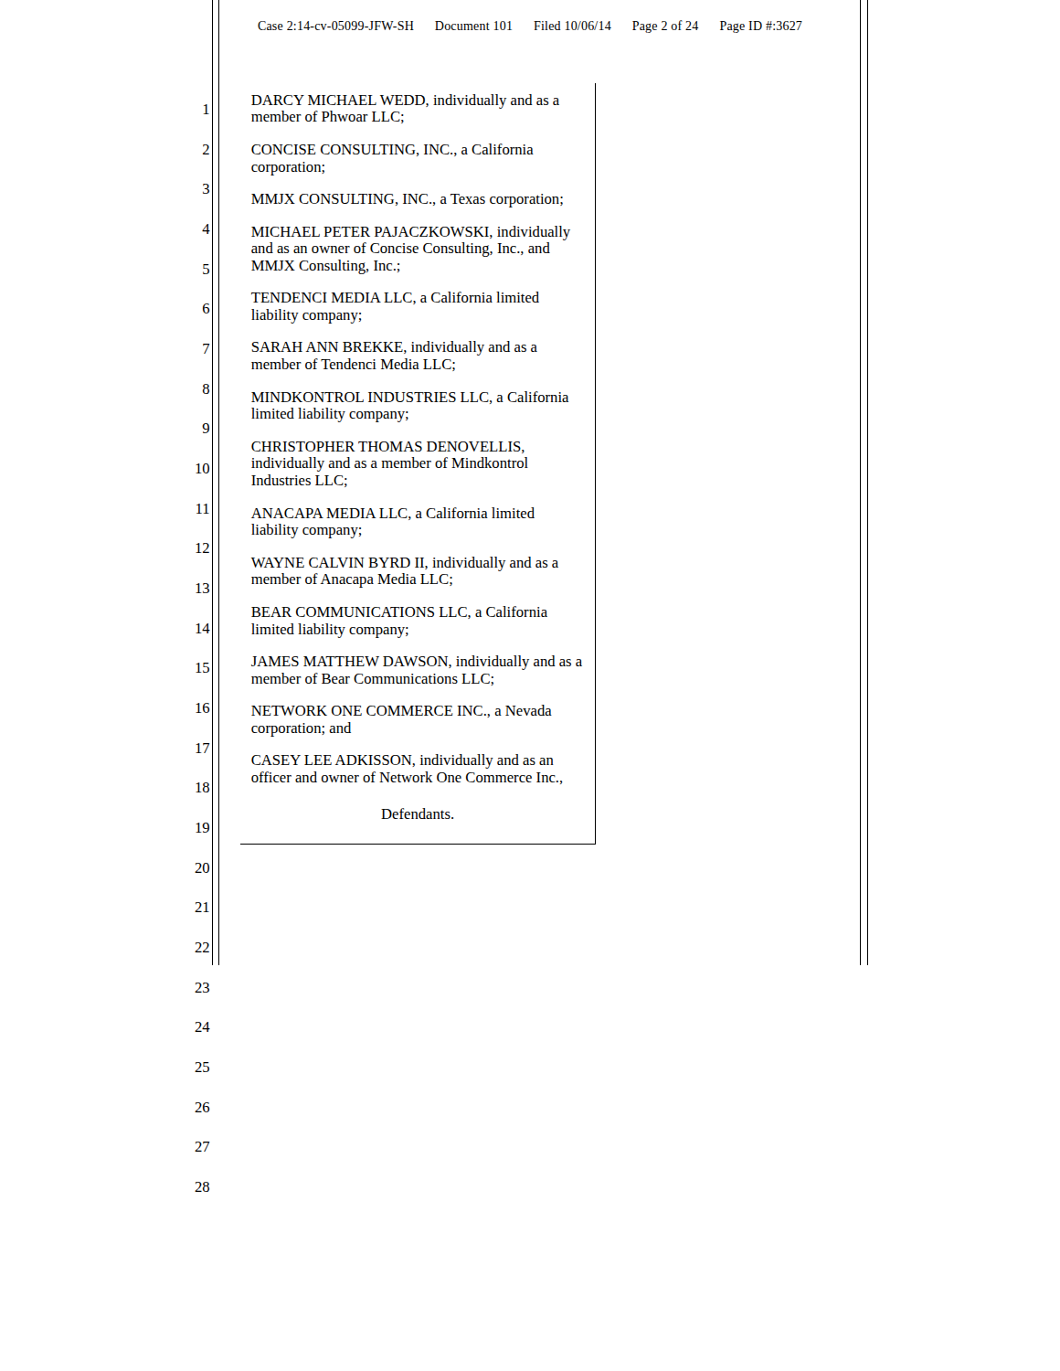Case 2:14-cv-05099-JFW-SH Document 101 Filed 10/06/14 Page 2 of 24 Page ID #:3627
1
2
3
4
5
6
7
8
9
10
11
12
13
14
15
16
17
18
19
20
21
22
23
24
25
26
27
28
DARCY MICHAEL WEDD, individually and as a member of Phwoar LLC;
CONCISE CONSULTING, INC., a California corporation;
MMJX CONSULTING, INC., a Texas corporation;
MICHAEL PETER PAJACZKOWSKI, individually and as an owner of Concise Consulting, Inc., and MMJX Consulting, Inc.;
TENDENCI MEDIA LLC, a California limited liability company;
SARAH ANN BREKKE, individually and as a member of Tendenci Media LLC;
MINDKONTROL INDUSTRIES LLC, a California limited liability company;
CHRISTOPHER THOMAS DENOVELLIS, individually and as a member of Mindkontrol Industries LLC;
ANACAPA MEDIA LLC, a California limited liability company;
WAYNE CALVIN BYRD II, individually and as a member of Anacapa Media LLC;
BEAR COMMUNICATIONS LLC, a California limited liability company;
JAMES MATTHEW DAWSON, individually and as a member of Bear Communications LLC;
NETWORK ONE COMMERCE INC., a Nevada corporation; and
CASEY LEE ADKISSON, individually and as an officer and owner of Network One Commerce Inc.,
Defendants.